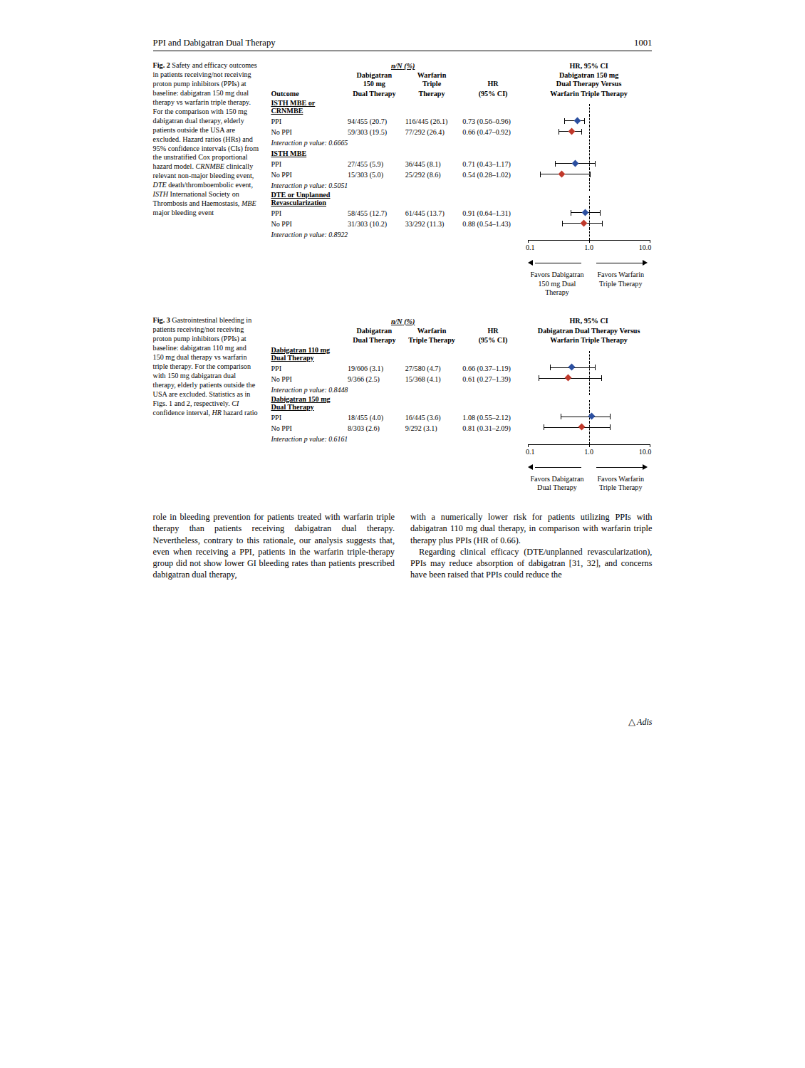PPI and Dabigatran Dual Therapy
1001
Fig. 2 Safety and efficacy outcomes in patients receiving/not receiving proton pump inhibitors (PPIs) at baseline: dabigatran 150 mg dual therapy vs warfarin triple therapy. For the comparison with 150 mg dabigatran dual therapy, elderly patients outside the USA are excluded. Hazard ratios (HRs) and 95% confidence intervals (CIs) from the unstratified Cox proportional hazard model. CRNMBE clinically relevant non-major bleeding event, DTE death/thromboembolic event, ISTH International Society on Thrombosis and Haemostasis, MBE major bleeding event
| | n/N (%) | | HR, 95% CI |
| | Dabigatran 150 mg | Warfarin Triple | HR | Dabigatran 150 mg Dual Therapy Versus |
| Outcome | Dual Therapy | Therapy | (95% CI) | Warfarin Triple Therapy |
| ISTH MBE or CRNMBE | | | | |
| PPI | 94/455 (20.7) | 116/445 (26.1) | 0.73 (0.56–0.96) | |
| No PPI | 59/303 (19.5) | 77/292 (26.4) | 0.66 (0.47–0.92) | |
| Interaction p value: 0.6665 | |
| ISTH MBE | | | | |
| PPI | 27/455 (5.9) | 36/445 (8.1) | 0.71 (0.43–1.17) | |
| No PPI | 15/303 (5.0) | 25/292 (8.6) | 0.54 (0.28–1.02) | |
| Interaction p value: 0.5051 | |
| DTE or Unplanned Revascularization | | | | |
| PPI | 58/455 (12.7) | 61/445 (13.7) | 0.91 (0.64–1.31) | |
| No PPI | 31/303 (10.2) | 33/292 (11.3) | 0.88 (0.54–1.43) | |
| Interaction p value: 0.8922 | |
| | 0.1 1.0 10.0 Favors Dabigatran 150 mg Dual Therapy Favors Warfarin Triple Therapy |
Fig. 3 Gastrointestinal bleeding in patients receiving/not receiving proton pump inhibitors (PPIs) at baseline: dabigatran 110 mg and 150 mg dual therapy vs warfarin triple therapy. For the comparison with 150 mg dabigatran dual therapy, elderly patients outside the USA are excluded. Statistics as in Figs. 1 and 2, respectively. CI confidence interval, HR hazard ratio
| | n/N (%) | | HR, 95% CI |
| | Dabigatran | Warfarin | HR | Dabigatran Dual Therapy Versus |
| | Dual Therapy | Triple Therapy | (95% CI) | Warfarin Triple Therapy |
| Dabigatran 110 mg Dual Therapy | | | | |
| PPI | 19/606 (3.1) | 27/580 (4.7) | 0.66 (0.37–1.19) | |
| No PPI | 9/366 (2.5) | 15/368 (4.1) | 0.61 (0.27–1.39) | |
| Interaction p value: 0.8448 | |
| Dabigatran 150 mg Dual Therapy | | | | |
| PPI | 18/455 (4.0) | 16/445 (3.6) | 1.08 (0.55–2.12) | |
| No PPI | 8/303 (2.6) | 9/292 (3.1) | 0.81 (0.31–2.09) | |
| Interaction p value: 0.6161 | |
| | 0.1 1.0 10.0 Favors Dabigatran Dual Therapy Favors Warfarin Triple Therapy |
role in bleeding prevention for patients treated with warfarin triple therapy than patients receiving dabigatran dual therapy. Nevertheless, contrary to this rationale, our analysis suggests that, even when receiving a PPI, patients in the warfarin triple-therapy group did not show lower GI bleeding rates than patients prescribed dabigatran dual therapy,
with a numerically lower risk for patients utilizing PPIs with dabigatran 110 mg dual therapy, in comparison with warfarin triple therapy plus PPIs (HR of 0.66).
Regarding clinical efficacy (DTE/unplanned revascularization), PPIs may reduce absorption of dabigatran [31, 32], and concerns have been raised that PPIs could reduce the
△Adis